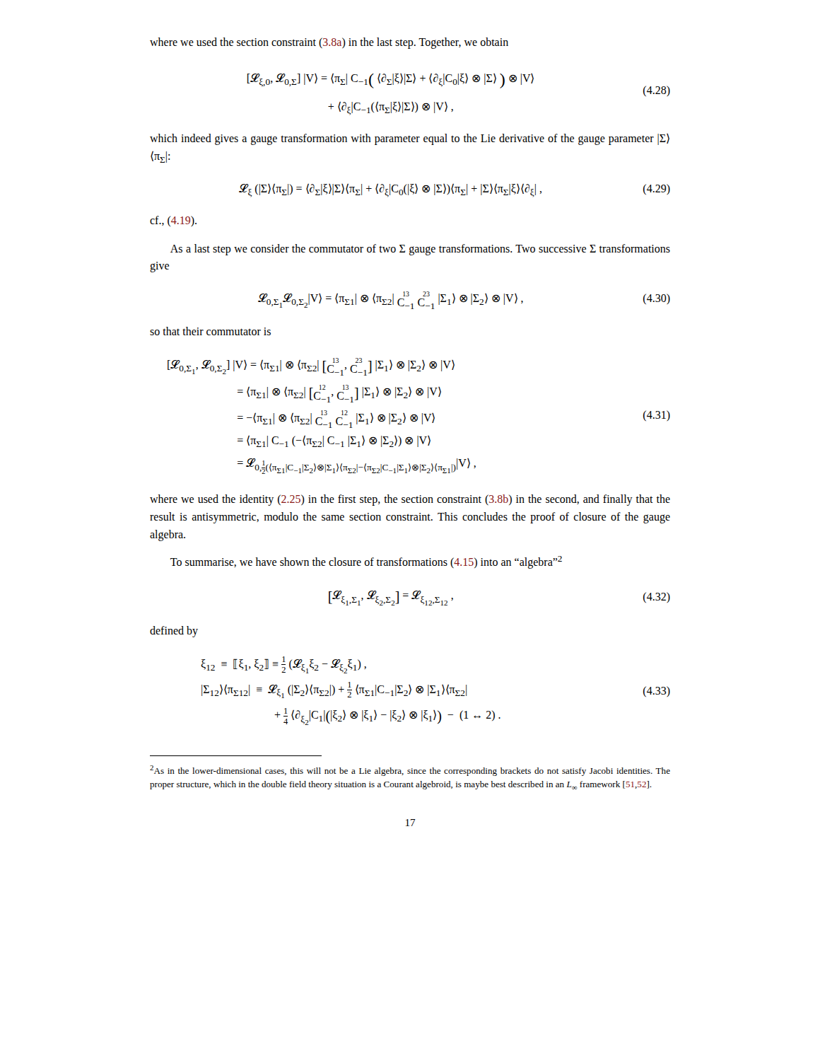where we used the section constraint (3.8a) in the last step. Together, we obtain
[𝓛ξ,0, 𝓛0,Σ] |V⟩ = ⟨πΣ| C−1( ⟨∂Σ|ξ⟩|Σ⟩ + ⟨∂ξ|C0|ξ⟩ ⊗ |Σ⟩ ) ⊗ |V⟩
+ ⟨∂ξ|C−1(⟨πΣ|ξ⟩|Σ⟩) ⊗ |V⟩ ,
(4.28)
which indeed gives a gauge transformation with parameter equal to the Lie derivative of the gauge parameter |Σ⟩⟨πΣ|:
𝓛ξ (|Σ⟩⟨πΣ|) = ⟨∂Σ|ξ⟩|Σ⟩⟨πΣ| + ⟨∂ξ|C0(|ξ⟩ ⊗ |Σ⟩)⟨πΣ| + |Σ⟩⟨πΣ|ξ⟩⟨∂ξ| ,
(4.29)
cf., (4.19).
As a last step we consider the commutator of two Σ gauge transformations. Two successive Σ transformations give
𝓛0,Σ1𝓛0,Σ2|V⟩ = ⟨πΣ1| ⊗ ⟨πΣ2| 13 C−1 23 C−1 |Σ1⟩ ⊗ |Σ2⟩ ⊗ |V⟩ ,
(4.30)
so that their commutator is
[𝓛0,Σ1, 𝓛0,Σ2] |V⟩ = ⟨πΣ1| ⊗ ⟨πΣ2| [13 C−1, 23 C−1] |Σ1⟩ ⊗ |Σ2⟩ ⊗ |V⟩
= ⟨πΣ1| ⊗ ⟨πΣ2| [12 C−1, 13 C−1] |Σ1⟩ ⊗ |Σ2⟩ ⊗ |V⟩
= −⟨πΣ1| ⊗ ⟨πΣ2| 13 C−1 12 C−1 |Σ1⟩ ⊗ |Σ2⟩ ⊗ |V⟩
= ⟨πΣ1| C−1 (−⟨πΣ2| C−1 |Σ1⟩ ⊗ |Σ2⟩) ⊗ |V⟩
= 𝓛0,12(⟨πΣ1|C−1|Σ2⟩⊗|Σ1⟩⟨πΣ2|−⟨πΣ2|C−1|Σ1⟩⊗|Σ2⟩⟨πΣ1|)|V⟩ ,
(4.31)
where we used the identity (2.25) in the first step, the section constraint (3.8b) in the second, and finally that the result is antisymmetric, modulo the same section constraint. This concludes the proof of closure of the gauge algebra.
To summarise, we have shown the closure of transformations (4.15) into an “algebra”2
[𝓛ξ1,Σ1, 𝓛ξ2,Σ2] = 𝓛ξ12,Σ12 ,
(4.32)
defined by
ξ12 ≡ ⟦ξ1, ξ2⟧ ≡ 12 (𝓛ξ1ξ2 − 𝓛ξ2ξ1) ,
|Σ12⟩⟨πΣ12| ≡ 𝓛ξ1 (|Σ2⟩⟨πΣ2|) + 12 ⟨πΣ1|C−1|Σ2⟩ ⊗ |Σ1⟩⟨πΣ2|
+ 14 ⟨∂ξ2|C1|(|ξ2⟩ ⊗ |ξ1⟩ − |ξ2⟩ ⊗ |ξ1⟩) − (1 ↔ 2) .
(4.33)
2As in the lower-dimensional cases, this will not be a Lie algebra, since the corresponding brackets do not satisfy Jacobi identities. The proper structure, which in the double field theory situation is a Courant algebroid, is maybe best described in an L∞ framework [51,52].
17